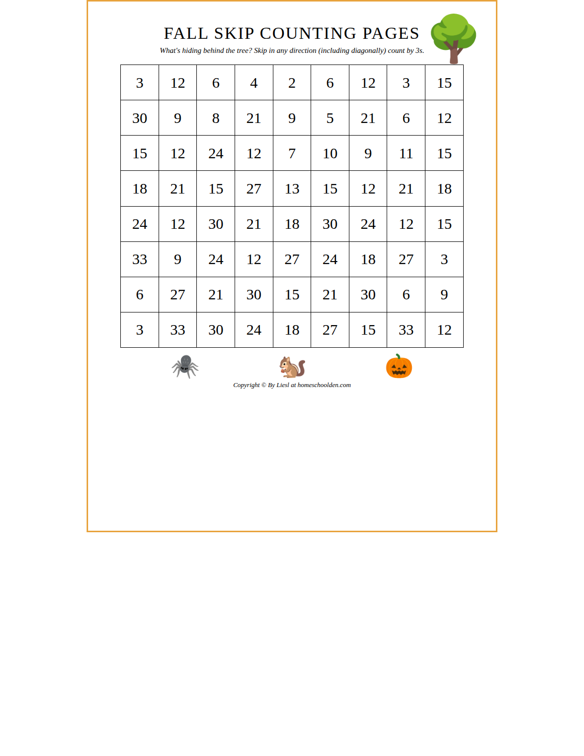🌳
FALL SKIP COUNTING PAGES
What's hiding behind the tree? Skip in any direction (including diagonally) count by 3s.
| 3 | 12 | 6 | 4 | 2 | 6 | 12 | 3 | 15 |
| 30 | 9 | 8 | 21 | 9 | 5 | 21 | 6 | 12 |
| 15 | 12 | 24 | 12 | 7 | 10 | 9 | 11 | 15 |
| 18 | 21 | 15 | 27 | 13 | 15 | 12 | 21 | 18 |
| 24 | 12 | 30 | 21 | 18 | 30 | 24 | 12 | 15 |
| 33 | 9 | 24 | 12 | 27 | 24 | 18 | 27 | 3 |
| 6 | 27 | 21 | 30 | 15 | 21 | 30 | 6 | 9 |
| 3 | 33 | 30 | 24 | 18 | 27 | 15 | 33 | 12 |
🕷️ 🐿️ 🎃
Copyright © By Liesl at homeschoolden.com